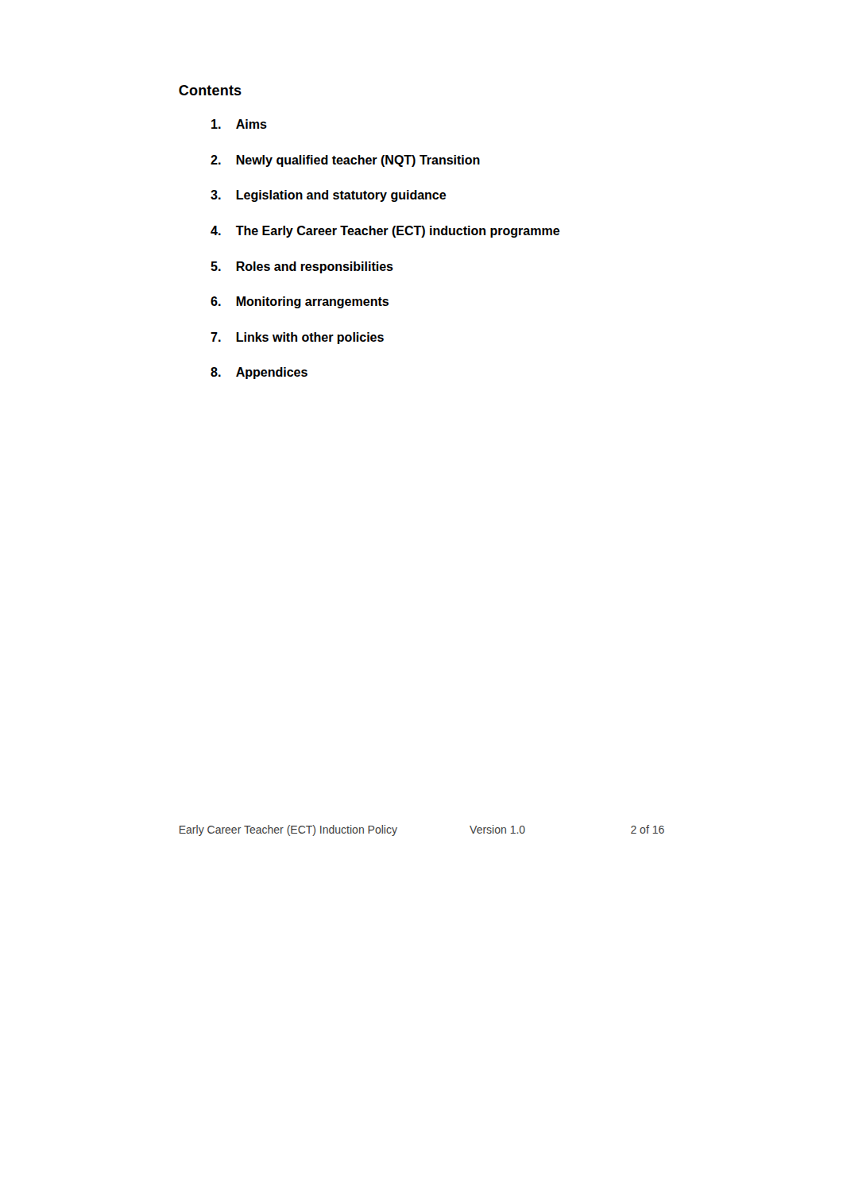Contents
Aims
Newly qualified teacher (NQT) Transition
Legislation and statutory guidance
The Early Career Teacher (ECT) induction programme
Roles and responsibilities
Monitoring arrangements
Links with other policies
Appendices
Early Career Teacher (ECT) Induction Policy
Version 1.0
2 of 16